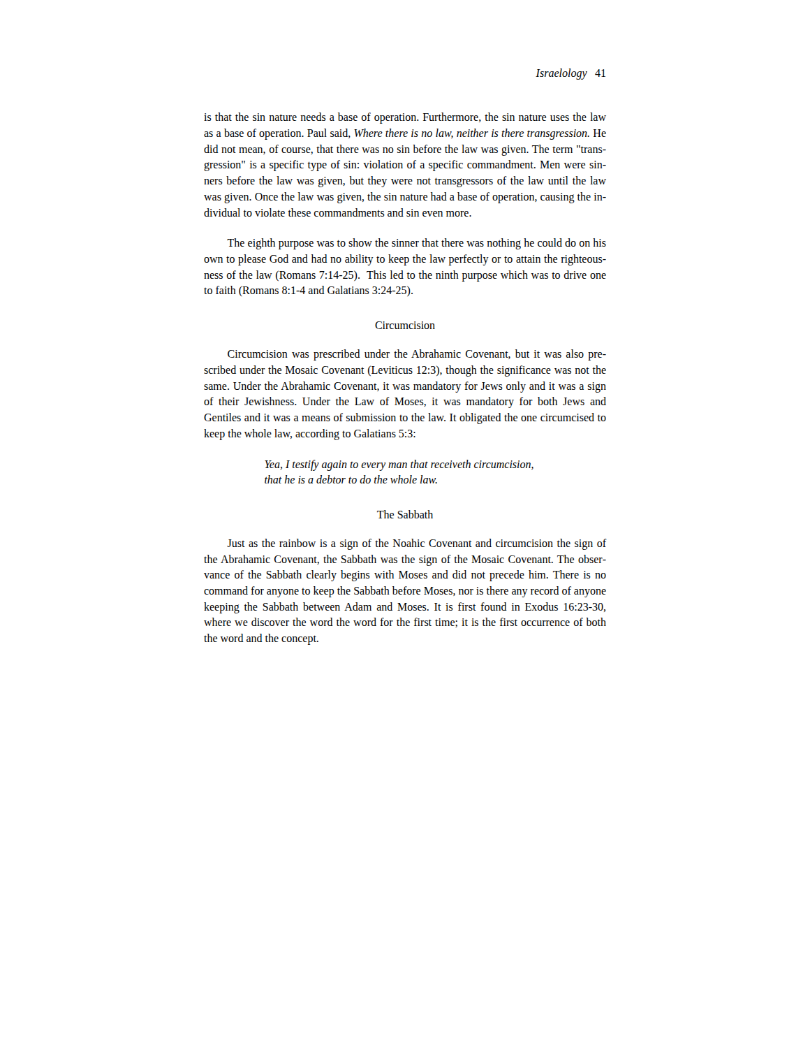Israelology 41
is that the sin nature needs a base of operation. Furthermore, the sin nature uses the law as a base of operation. Paul said, Where there is no law, neither is there transgression. He did not mean, of course, that there was no sin before the law was given. The term "transgression" is a specific type of sin: violation of a specific commandment. Men were sinners before the law was given, but they were not transgressors of the law until the law was given. Once the law was given, the sin nature had a base of operation, causing the individual to violate these commandments and sin even more.
The eighth purpose was to show the sinner that there was nothing he could do on his own to please God and had no ability to keep the law perfectly or to attain the righteousness of the law (Romans 7:14-25). This led to the ninth purpose which was to drive one to faith (Romans 8:1-4 and Galatians 3:24-25).
Circumcision
Circumcision was prescribed under the Abrahamic Covenant, but it was also prescribed under the Mosaic Covenant (Leviticus 12:3), though the significance was not the same. Under the Abrahamic Covenant, it was mandatory for Jews only and it was a sign of their Jewishness. Under the Law of Moses, it was mandatory for both Jews and Gentiles and it was a means of submission to the law. It obligated the one circumcised to keep the whole law, according to Galatians 5:3:
Yea, I testify again to every man that receiveth circumcision, that he is a debtor to do the whole law.
The Sabbath
Just as the rainbow is a sign of the Noahic Covenant and circumcision the sign of the Abrahamic Covenant, the Sabbath was the sign of the Mosaic Covenant. The observance of the Sabbath clearly begins with Moses and did not precede him. There is no command for anyone to keep the Sabbath before Moses, nor is there any record of anyone keeping the Sabbath between Adam and Moses. It is first found in Exodus 16:23-30, where we discover the word the word for the first time; it is the first occurrence of both the word and the concept.